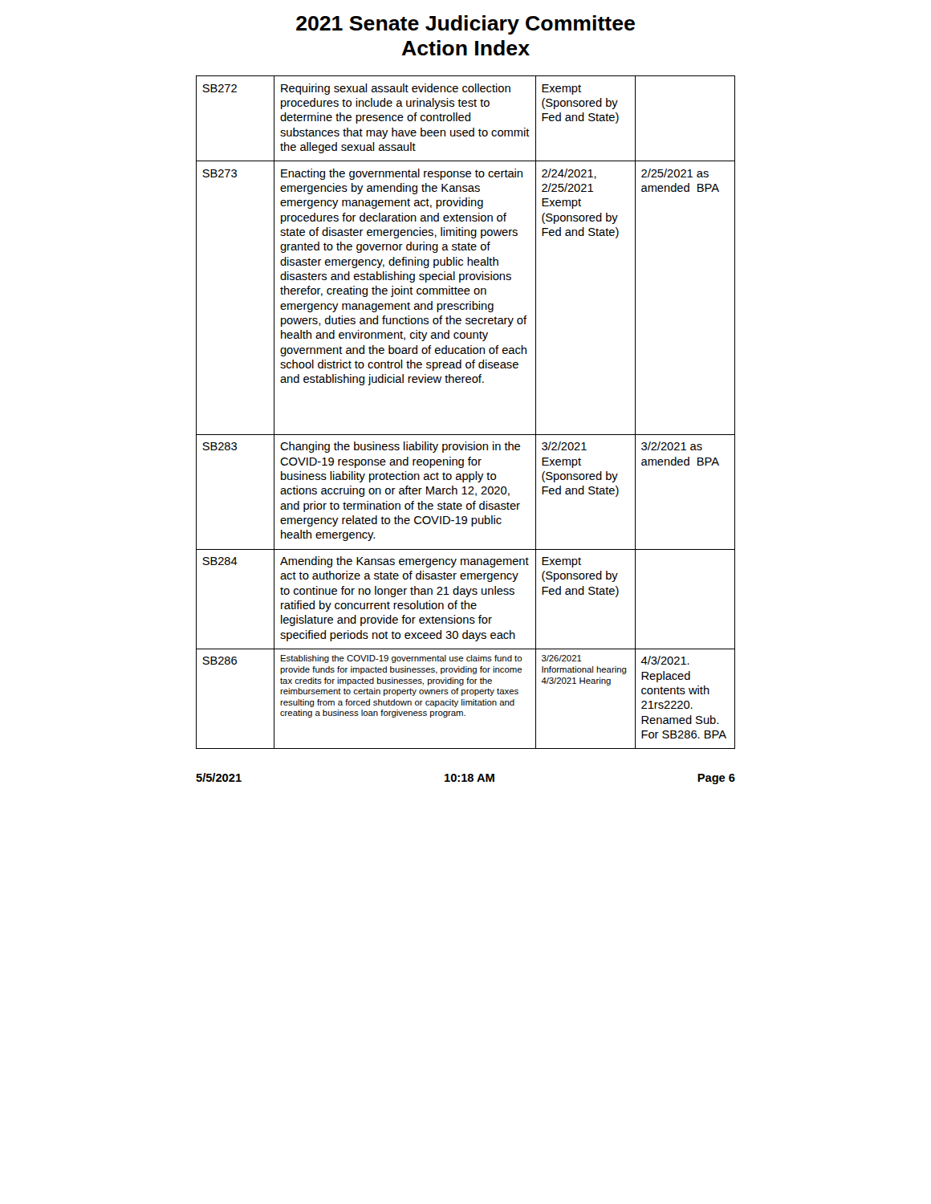2021 Senate Judiciary CommitteeAction Index
| SB272 | Requiring sexual assault evidence collection procedures to include a urinalysis test to determine the presence of controlled substances that may have been used to commit the alleged sexual assault | Exempt (Sponsored by Fed and State) | |
| SB273 | Enacting the governmental response to certain emergencies by amending the Kansas emergency management act, providing procedures for declaration and extension of state of disaster emergencies, limiting powers granted to the governor during a state of disaster emergency, defining public health disasters and establishing special provisions therefor, creating the joint committee on emergency management and prescribing powers, duties and functions of the secretary of health and environment, city and county government and the board of education of each school district to control the spread of disease and establishing judicial review thereof. | 2/24/2021, 2/25/2021 Exempt (Sponsored by Fed and State) | 2/25/2021 as amended BPA |
| SB283 | Changing the business liability provision in the COVID-19 response and reopening for business liability protection act to apply to actions accruing on or after March 12, 2020, and prior to termination of the state of disaster emergency related to the COVID-19 public health emergency. | 3/2/2021 Exempt (Sponsored by Fed and State) | 3/2/2021 as amended BPA |
| SB284 | Amending the Kansas emergency management act to authorize a state of disaster emergency to continue for no longer than 21 days unless ratified by concurrent resolution of the legislature and provide for extensions for specified periods not to exceed 30 days each | Exempt (Sponsored by Fed and State) | |
| SB286 | Establishing the COVID-19 governmental use claims fund to provide funds for impacted businesses, providing for income tax credits for impacted businesses, providing for the reimbursement to certain property owners of property taxes resulting from a forced shutdown or capacity limitation and creating a business loan forgiveness program. | 3/26/2021 Informational hearing 4/3/2021 Hearing | 4/3/2021. Replaced contents with 21rs2220. Renamed Sub. For SB286. BPA |
5/5/2021 Page 6
10:18 AM